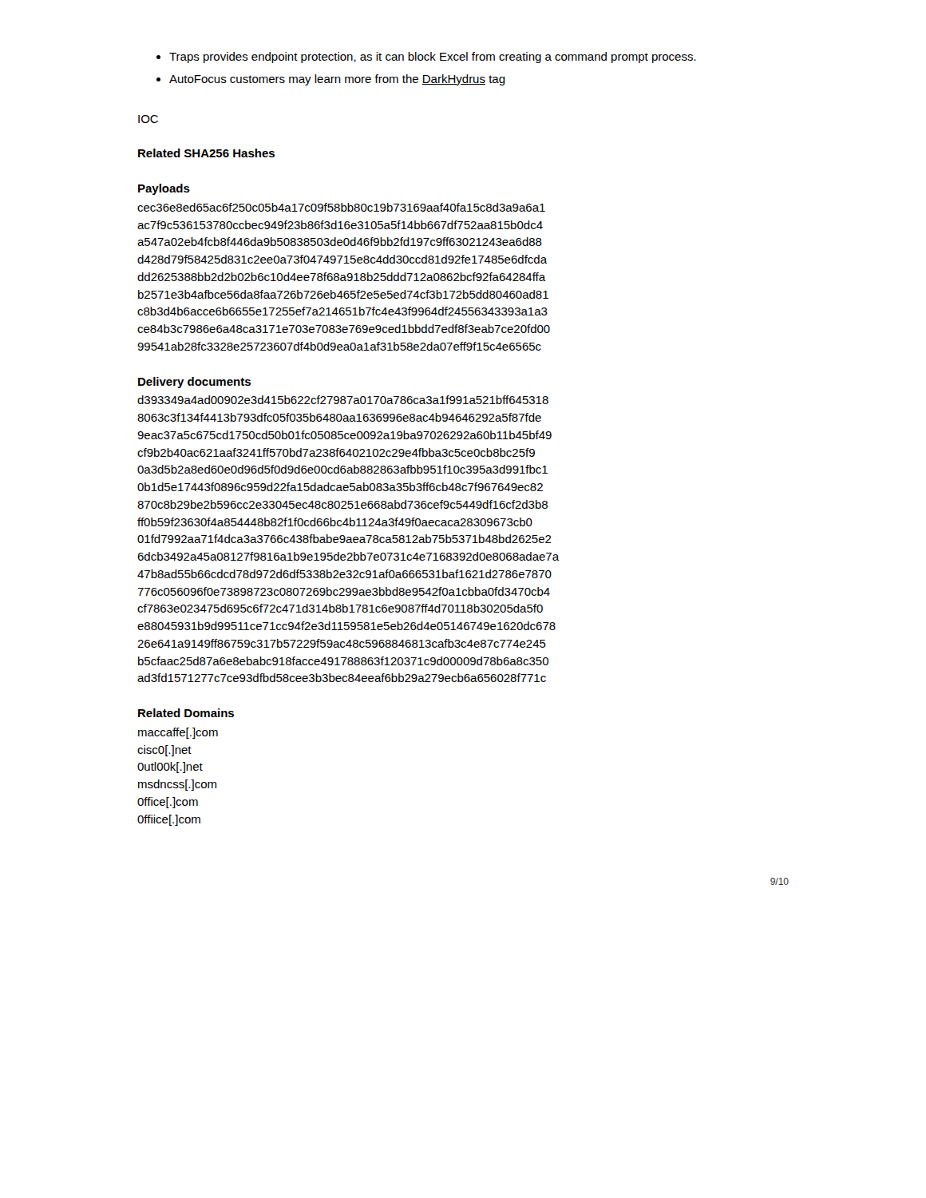Traps provides endpoint protection, as it can block Excel from creating a command prompt process.
AutoFocus customers may learn more from the DarkHydrus tag
IOC
Related SHA256 Hashes
Payloads
cec36e8ed65ac6f250c05b4a17c09f58bb80c19b73169aaf40fa15c8d3a9a6a1
ac7f9c536153780ccbec949f23b86f3d16e3105a5f14bb667df752aa815b0dc4
a547a02eb4fcb8f446da9b50838503de0d46f9bb2fd197c9ff63021243ea6d88
d428d79f58425d831c2ee0a73f04749715e8c4dd30ccd81d92fe17485e6dfcda
dd2625388bb2d2b02b6c10d4ee78f68a918b25ddd712a0862bcf92fa64284ffa
b2571e3b4afbce56da8faa726b726eb465f2e5e5ed74cf3b172b5dd80460ad81
c8b3d4b6acce6b6655e17255ef7a214651b7fc4e43f9964df24556343393a1a3
ce84b3c7986e6a48ca3171e703e7083e769e9ced1bbdd7edf8f3eab7ce20fd00
99541ab28fc3328e25723607df4b0d9ea0a1af31b58e2da07eff9f15c4e6565c
Delivery documents
d393349a4ad00902e3d415b622cf27987a0170a786ca3a1f991a521bff645318
8063c3f134f4413b793dfc05f035b6480aa1636996e8ac4b94646292a5f87fde
9eac37a5c675cd1750cd50b01fc05085ce0092a19ba97026292a60b11b45bf49
cf9b2b40ac621aaf3241ff570bd7a238f6402102c29e4fbba3c5ce0cb8bc25f9
0a3d5b2a8ed60e0d96d5f0d9d6e00cd6ab882863afbb951f10c395a3d991fbc1
0b1d5e17443f0896c959d22fa15dadcae5ab083a35b3ff6cb48c7f967649ec82
870c8b29be2b596cc2e33045ec48c80251e668abd736cef9c5449df16cf2d3b8
ff0b59f23630f4a854448b82f1f0cd66bc4b1124a3f49f0aecaca28309673cb0
01fd7992aa71f4dca3a3766c438fbabe9aea78ca5812ab75b5371b48bd2625e2
6dcb3492a45a08127f9816a1b9e195de2bb7e0731c4e7168392d0e8068adae7a
47b8ad55b66cdcd78d972d6df5338b2e32c91af0a666531baf1621d2786e7870
776c056096f0e73898723c0807269bc299ae3bbd8e9542f0a1cbba0fd3470cb4
cf7863e023475d695c6f72c471d314b8b1781c6e9087ff4d70118b30205da5f0
e88045931b9d99511ce71cc94f2e3d1159581e5eb26d4e05146749e1620dc678
26e641a9149ff86759c317b57229f59ac48c5968846813cafb3c4e87c774e245
b5cfaac25d87a6e8ebabc918facce491788863f120371c9d00009d78b6a8c350
ad3fd1571277c7ce93dfbd58cee3b3bec84eeaf6bb29a279ecb6a656028f771c
Related Domains
maccaffe[.]com
cisc0[.]net
0utl00k[.]net
msdncss[.]com
0ffice[.]com
0ffiice[.]com
9/10